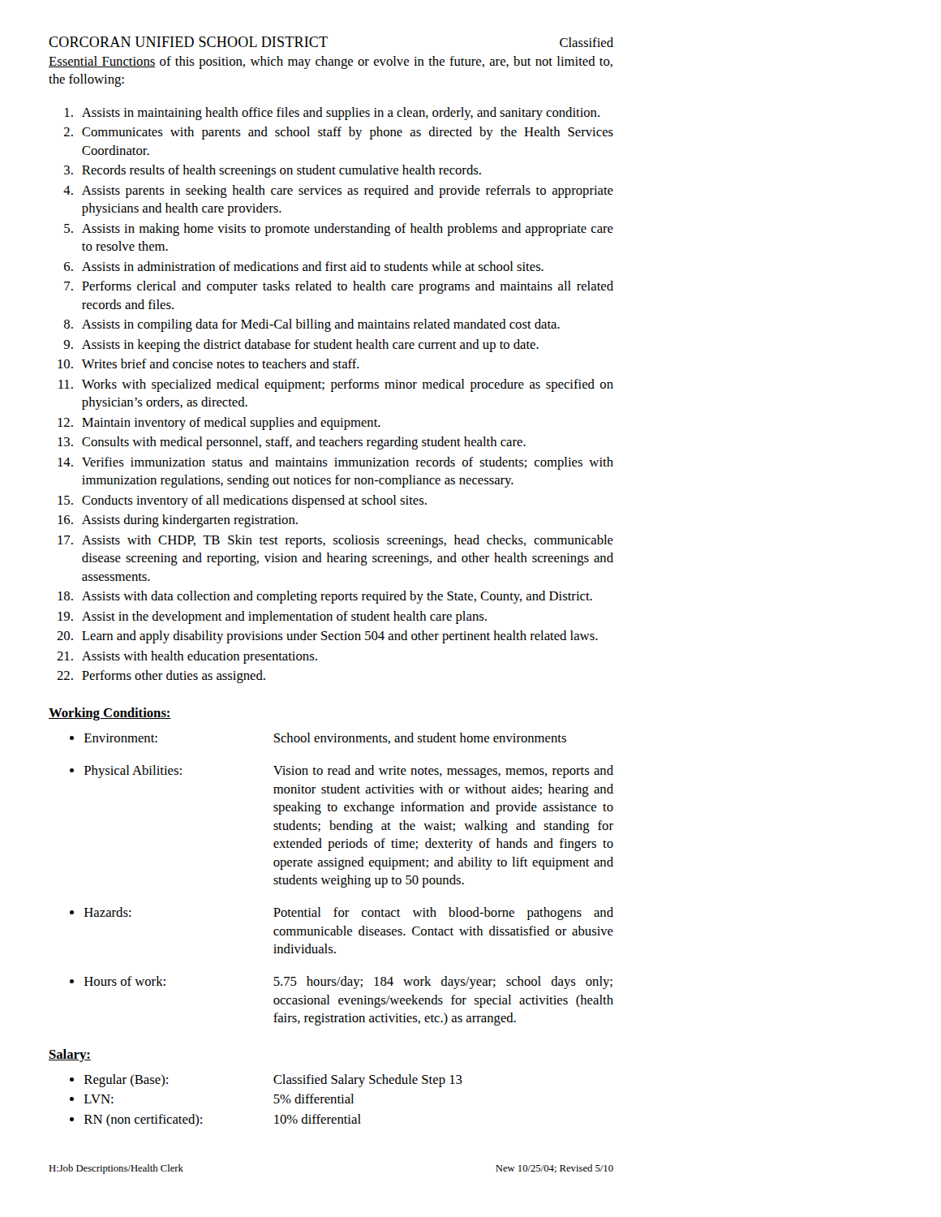CORCORAN UNIFIED SCHOOL DISTRICT Classified
Essential Functions of this position, which may change or evolve in the future, are, but not limited to, the following:
Assists in maintaining health office files and supplies in a clean, orderly, and sanitary condition.
Communicates with parents and school staff by phone as directed by the Health Services Coordinator.
Records results of health screenings on student cumulative health records.
Assists parents in seeking health care services as required and provide referrals to appropriate physicians and health care providers.
Assists in making home visits to promote understanding of health problems and appropriate care to resolve them.
Assists in administration of medications and first aid to students while at school sites.
Performs clerical and computer tasks related to health care programs and maintains all related records and files.
Assists in compiling data for Medi-Cal billing and maintains related mandated cost data.
Assists in keeping the district database for student health care current and up to date.
Writes brief and concise notes to teachers and staff.
Works with specialized medical equipment; performs minor medical procedure as specified on physician’s orders, as directed.
Maintain inventory of medical supplies and equipment.
Consults with medical personnel, staff, and teachers regarding student health care.
Verifies immunization status and maintains immunization records of students; complies with immunization regulations, sending out notices for non-compliance as necessary.
Conducts inventory of all medications dispensed at school sites.
Assists during kindergarten registration.
Assists with CHDP, TB Skin test reports, scoliosis screenings, head checks, communicable disease screening and reporting, vision and hearing screenings, and other health screenings and assessments.
Assists with data collection and completing reports required by the State, County, and District.
Assist in the development and implementation of student health care plans.
Learn and apply disability provisions under Section 504 and other pertinent health related laws.
Assists with health education presentations.
Performs other duties as assigned.
Working Conditions:
Environment:
School environments, and student home environments
Physical Abilities:
Vision to read and write notes, messages, memos, reports and monitor student activities with or without aides; hearing and speaking to exchange information and provide assistance to students; bending at the waist; walking and standing for extended periods of time; dexterity of hands and fingers to operate assigned equipment; and ability to lift equipment and students weighing up to 50 pounds.
Hazards:
Potential for contact with blood-borne pathogens and communicable diseases. Contact with dissatisfied or abusive individuals.
Hours of work:
5.75 hours/day; 184 work days/year; school days only; occasional evenings/weekends for special activities (health fairs, registration activities, etc.) as arranged.
Salary:
Regular (Base):
Classified Salary Schedule Step 13
LVN:
5% differential
RN (non certificated):
10% differential
H:Job Descriptions/Health Clerk New 10/25/04; Revised 5/10